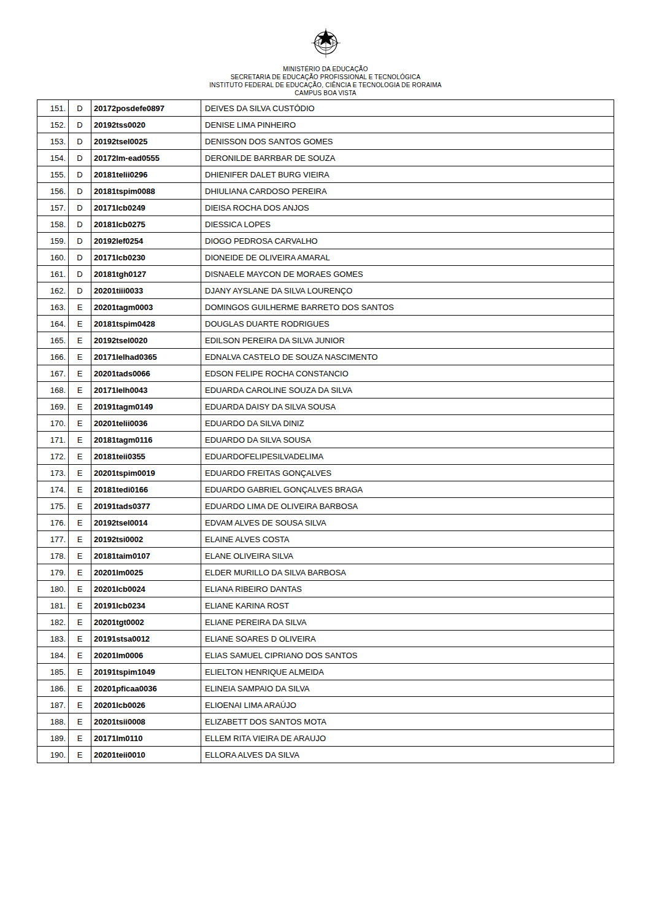MINISTÉRIO DA EDUCAÇÃO
SECRETARIA DE EDUCAÇÃO PROFISSIONAL E TECNOLÓGICA
INSTITUTO FEDERAL DE EDUCAÇÃO, CIÊNCIA E TECNOLOGIA DE RORAIMA
CAMPUS BOA VISTA
| 151. | D | 20172posdefe0897 | DEIVES DA SILVA CUSTÓDIO |
| 152. | D | 20192tss0020 | DENISE LIMA PINHEIRO |
| 153. | D | 20192tsel0025 | DENISSON DOS SANTOS GOMES |
| 154. | D | 20172lm-ead0555 | DERONILDE BARRBAR DE SOUZA |
| 155. | D | 20181telii0296 | DHIENIFER DALET BURG VIEIRA |
| 156. | D | 20181tspim0088 | DHIULIANA CARDOSO PEREIRA |
| 157. | D | 20171lcb0249 | DIEISA ROCHA DOS ANJOS |
| 158. | D | 20181lcb0275 | DIESSICA LOPES |
| 159. | D | 20192lef0254 | DIOGO PEDROSA CARVALHO |
| 160. | D | 20171lcb0230 | DIONEIDE DE OLIVEIRA AMARAL |
| 161. | D | 20181tgh0127 | DISNAELE MAYCON DE MORAES GOMES |
| 162. | D | 20201tiii0033 | DJANY AYSLANE DA SILVA LOURENÇO |
| 163. | E | 20201tagm0003 | DOMINGOS GUILHERME BARRETO DOS SANTOS |
| 164. | E | 20181tspim0428 | DOUGLAS DUARTE RODRIGUES |
| 165. | E | 20192tsel0020 | EDILSON PEREIRA DA SILVA JUNIOR |
| 166. | E | 20171lelhad0365 | EDNALVA CASTELO DE SOUZA NASCIMENTO |
| 167. | E | 20201tads0066 | EDSON FELIPE ROCHA CONSTANCIO |
| 168. | E | 20171lelh0043 | EDUARDA CAROLINE SOUZA DA SILVA |
| 169. | E | 20191tagm0149 | EDUARDA DAISY DA SILVA SOUSA |
| 170. | E | 20201telii0036 | EDUARDO DA SILVA DINIZ |
| 171. | E | 20181tagm0116 | EDUARDO DA SILVA SOUSA |
| 172. | E | 20181teii0355 | EDUARDOFELIPESILVADELIMA |
| 173. | E | 20201tspim0019 | EDUARDO FREITAS GONÇALVES |
| 174. | E | 20181tedi0166 | EDUARDO GABRIEL GONÇALVES BRAGA |
| 175. | E | 20191tads0377 | EDUARDO LIMA DE OLIVEIRA BARBOSA |
| 176. | E | 20192tsel0014 | EDVAM ALVES DE SOUSA SILVA |
| 177. | E | 20192tsi0002 | ELAINE ALVES COSTA |
| 178. | E | 20181taim0107 | ELANE OLIVEIRA SILVA |
| 179. | E | 20201lm0025 | ELDER MURILLO DA SILVA BARBOSA |
| 180. | E | 20201lcb0024 | ELIANA RIBEIRO DANTAS |
| 181. | E | 20191lcb0234 | ELIANE KARINA ROST |
| 182. | E | 20201tgt0002 | ELIANE PEREIRA DA SILVA |
| 183. | E | 20191stsa0012 | ELIANE SOARES D OLIVEIRA |
| 184. | E | 20201lm0006 | ELIAS SAMUEL CIPRIANO DOS SANTOS |
| 185. | E | 20191tspim1049 | ELIELTON HENRIQUE ALMEIDA |
| 186. | E | 20201pficaa0036 | ELINEIA SAMPAIO DA SILVA |
| 187. | E | 20201lcb0026 | ELIOENAI LIMA ARAÚJO |
| 188. | E | 20201tsii0008 | ELIZABETT DOS SANTOS MOTA |
| 189. | E | 20171lm0110 | ELLEM RITA VIEIRA DE ARAUJO |
| 190. | E | 20201teii0010 | ELLORA ALVES DA SILVA |